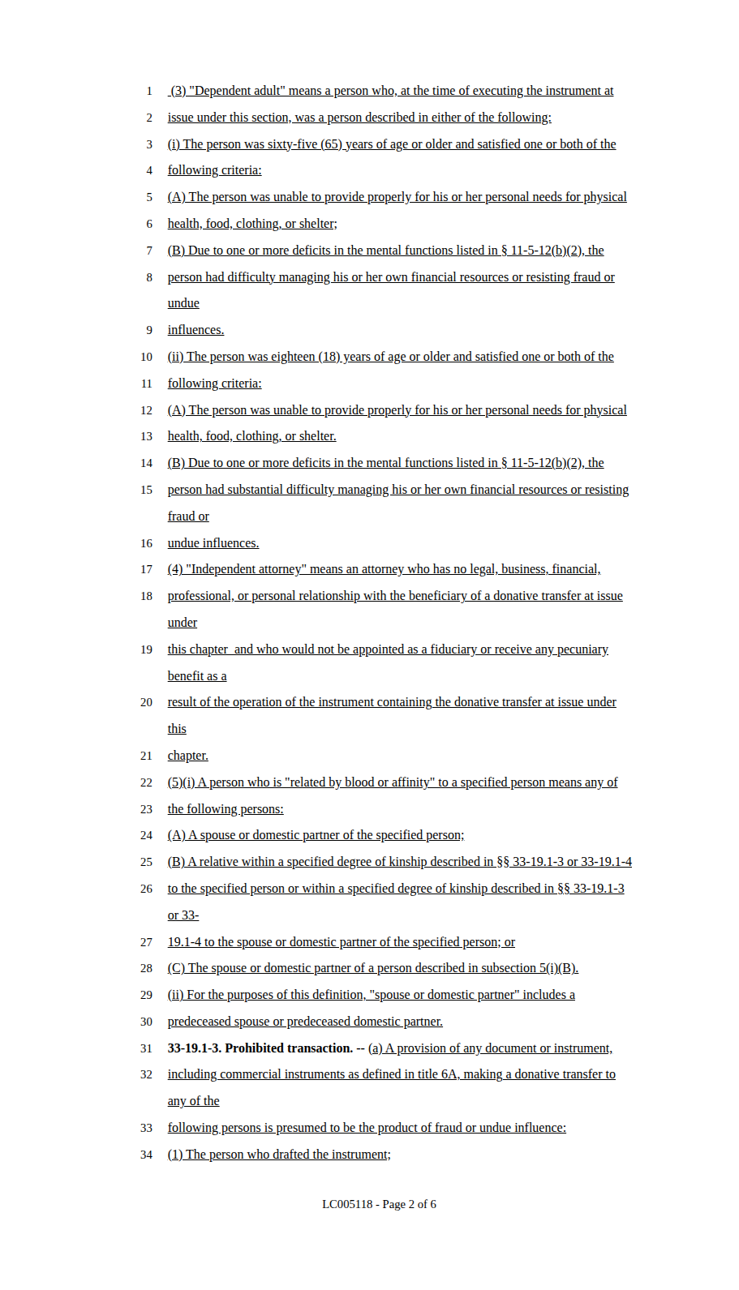(3) "Dependent adult" means a person who, at the time of executing the instrument at
issue under this section, was a person described in either of the following:
(i) The person was sixty-five (65) years of age or older and satisfied one or both of the
following criteria:
(A) The person was unable to provide properly for his or her personal needs for physical
health, food, clothing, or shelter;
(B) Due to one or more deficits in the mental functions listed in § 11-5-12(b)(2), the
person had difficulty managing his or her own financial resources or resisting fraud or undue
influences.
(ii) The person was eighteen (18) years of age or older and satisfied one or both of the
following criteria:
(A) The person was unable to provide properly for his or her personal needs for physical
health, food, clothing, or shelter.
(B) Due to one or more deficits in the mental functions listed in § 11-5-12(b)(2), the
person had substantial difficulty managing his or her own financial resources or resisting fraud or
undue influences.
(4) "Independent attorney" means an attorney who has no legal, business, financial,
professional, or personal relationship with the beneficiary of a donative transfer at issue under
this chapter and who would not be appointed as a fiduciary or receive any pecuniary benefit as a
result of the operation of the instrument containing the donative transfer at issue under this
chapter.
(5)(i) A person who is "related by blood or affinity" to a specified person means any of
the following persons:
(A) A spouse or domestic partner of the specified person;
(B) A relative within a specified degree of kinship described in §§ 33-19.1-3 or 33-19.1-4
to the specified person or within a specified degree of kinship described in §§ 33-19.1-3 or 33-
19.1-4 to the spouse or domestic partner of the specified person; or
(C) The spouse or domestic partner of a person described in subsection 5(i)(B).
(ii) For the purposes of this definition, "spouse or domestic partner" includes a
predeceased spouse or predeceased domestic partner.
33-19.1-3. Prohibited transaction. -- (a) A provision of any document or instrument,
including commercial instruments as defined in title 6A, making a donative transfer to any of the
following persons is presumed to be the product of fraud or undue influence:
(1) The person who drafted the instrument;
LC005118 - Page 2 of 6